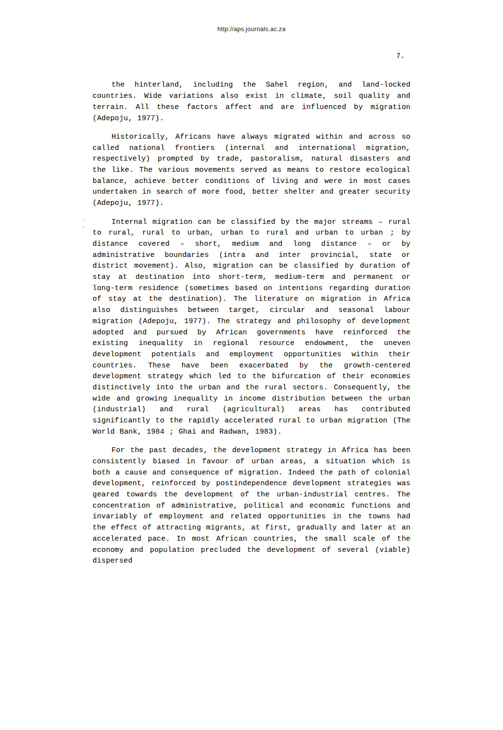http://aps.journals.ac.za
7.
. ·
the hinterland, including the Sahel region, and land-locked countries. Wide variations also exist in climate, soil quality and terrain. All these factors affect and are influenced by migration (Adepoju, 1977).
Historically, Africans have always migrated within and across so called national frontiers (internal and international migration, respectively) prompted by trade, pastoralism, natural disasters and the like. The various movements served as means to restore ecological balance, achieve better conditions of living and were in most cases undertaken in search of more food, better shelter and greater security (Adepoju, 1977).
Internal migration can be classified by the major streams – rural to rural, rural to urban, urban to rural and urban to urban ; by distance covered – short, medium and long distance – or by administrative boundaries (intra and inter provincial, state or district movement). Also, migration can be classified by duration of stay at destination into short-term, medium-term and permanent or long-term residence (sometimes based on intentions regarding duration of stay at the destination). The literature on migration in Africa also distinguishes between target, circular and seasonal labour migration (Adepoju, 1977). The strategy and philosophy of development adopted and pursued by African governments have reinforced the existing inequality in regional resource endowment, the uneven development potentials and employment opportunities within their countries. These have been exacerbated by the growth-centered development strategy which led to the bifurcation of their economies distinctively into the urban and the rural sectors. Consequently, the wide and growing inequality in income distribution between the urban (industrial) and rural (agricultural) areas has contributed significantly to the rapidly accelerated rural to urban migration (The World Bank, 1984 ; Ghai and Radwan, 1983).
For the past decades, the development strategy in Africa has been consistently biased in favour of urban areas, a situation which is both a cause and consequence of migration. Indeed the path of colonial development, reinforced by postindependence development strategies was geared towards the development of the urban-industrial centres. The concentration of administrative, political and economic functions and invariably of employment and related opportunities in the towns had the effect of attracting migrants, at first, gradually and later at an accelerated pace. In most African countries, the small scale of the economy and population precluded the development of several (viable) dispersed